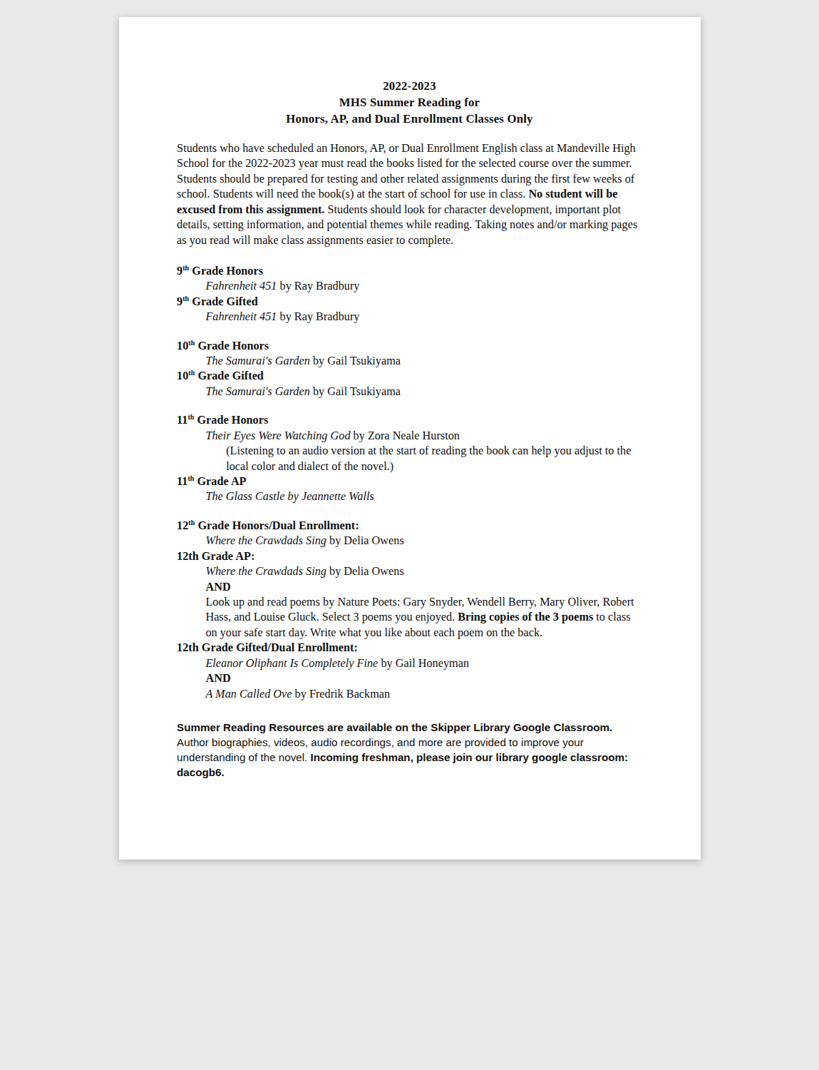2022-2023 MHS Summer Reading for Honors, AP, and Dual Enrollment Classes Only
Students who have scheduled an Honors, AP, or Dual Enrollment English class at Mandeville High School for the 2022-2023 year must read the books listed for the selected course over the summer. Students should be prepared for testing and other related assignments during the first few weeks of school. Students will need the book(s) at the start of school for use in class. No student will be excused from this assignment. Students should look for character development, important plot details, setting information, and potential themes while reading. Taking notes and/or marking pages as you read will make class assignments easier to complete.
9th Grade Honors
Fahrenheit 451 by Ray Bradbury
9th Grade Gifted
Fahrenheit 451 by Ray Bradbury
10th Grade Honors
The Samurai's Garden by Gail Tsukiyama
10th Grade Gifted
The Samurai's Garden by Gail Tsukiyama
11th Grade Honors
Their Eyes Were Watching God by Zora Neale Hurston
(Listening to an audio version at the start of reading the book can help you adjust to the local color and dialect of the novel.)
11th Grade AP
The Glass Castle by Jeannette Walls
12th Grade Honors/Dual Enrollment:
Where the Crawdads Sing by Delia Owens
12th Grade AP:
Where the Crawdads Sing by Delia Owens
AND
Look up and read poems by Nature Poets: Gary Snyder, Wendell Berry, Mary Oliver, Robert Hass, and Louise Gluck. Select 3 poems you enjoyed. Bring copies of the 3 poems to class on your safe start day. Write what you like about each poem on the back.
12th Grade Gifted/Dual Enrollment:
Eleanor Oliphant Is Completely Fine by Gail Honeyman
AND
A Man Called Ove by Fredrik Backman
Summer Reading Resources are available on the Skipper Library Google Classroom. Author biographies, videos, audio recordings, and more are provided to improve your understanding of the novel. Incoming freshman, please join our library google classroom: dacogb6.